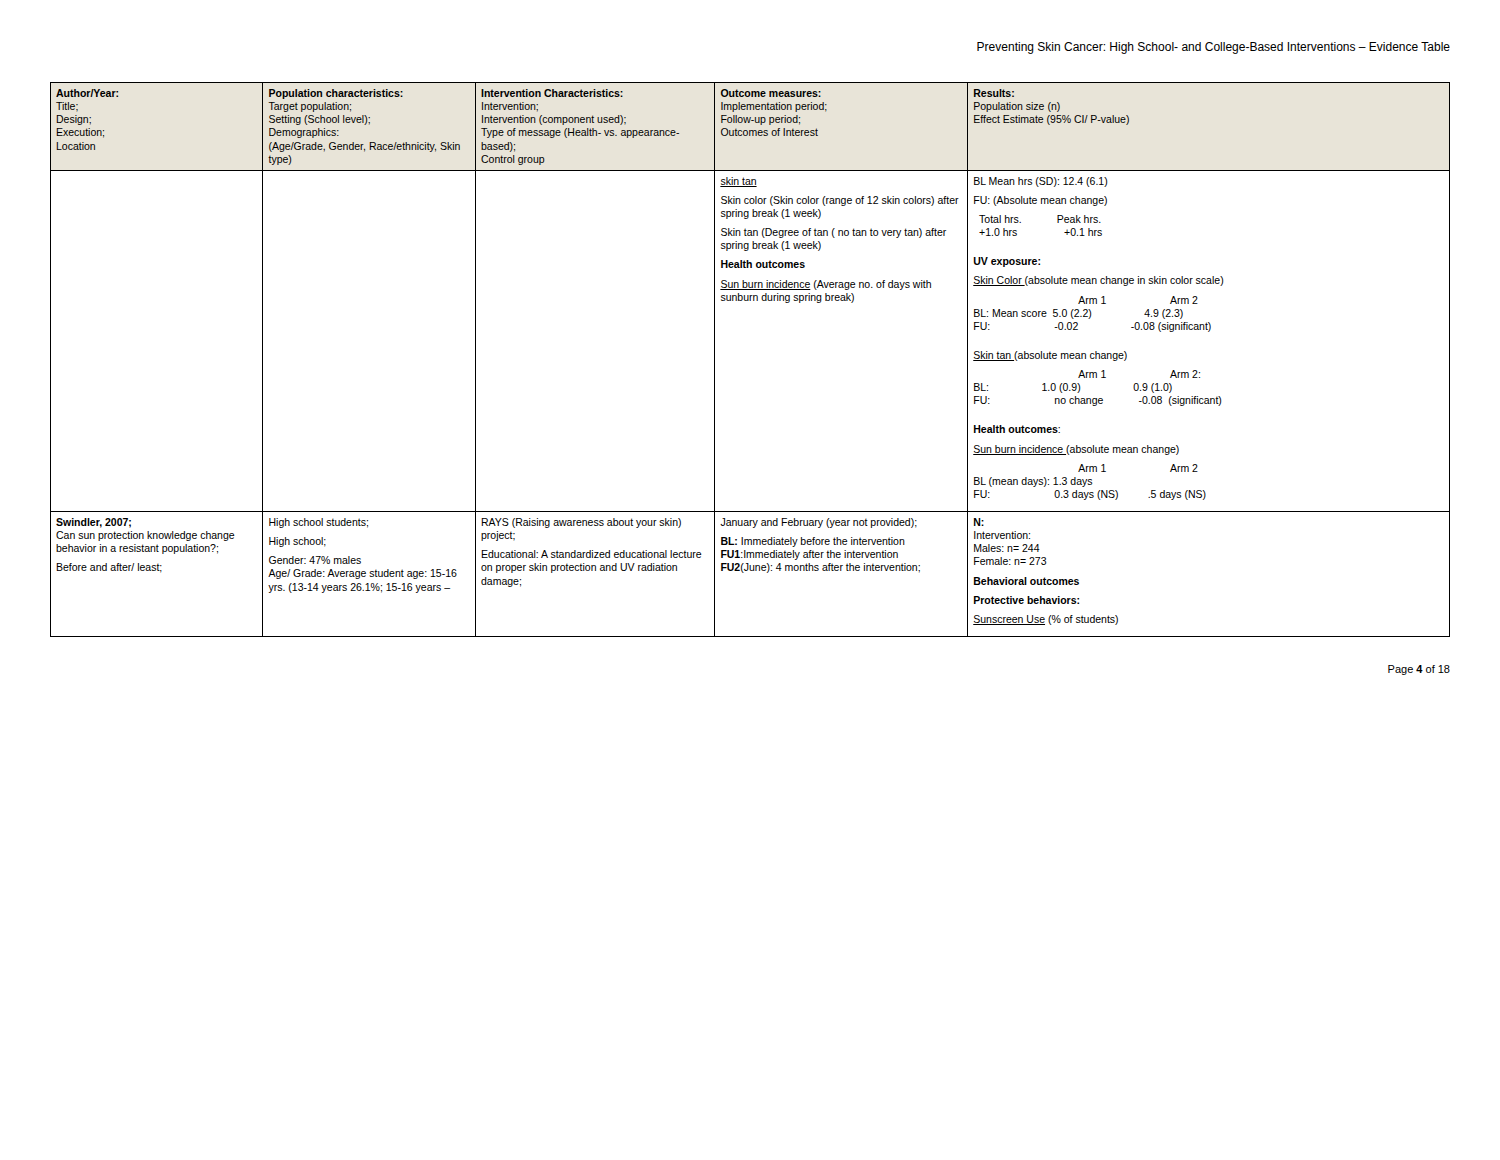Preventing Skin Cancer: High School- and College-Based Interventions – Evidence Table
| Author/Year: Title; Design; Execution; Location | Population characteristics: Target population; Setting (School level); Demographics: (Age/Grade, Gender, Race/ethnicity, Skin type) | Intervention Characteristics: Intervention; Intervention (component used); Type of message (Health- vs. appearance-based); Control group | Outcome measures: Implementation period; Follow-up period; Outcomes of Interest | Results: Population size (n) Effect Estimate (95% CI/ P-value) |
| --- | --- | --- | --- | --- |
| | | | skin tan Skin color (Skin color (range of 12 skin colors) after spring break (1 week) Skin tan (Degree of tan ( no tan to very tan) after spring break (1 week) Health outcomes Sun burn incidence (Average no. of days with sunburn during spring break) | BL Mean hrs (SD): 12.4 (6.1) FU: (Absolute mean change) Total hrs. Peak hrs. +1.0 hrs +0.1 hrs UV exposure: Skin Color (absolute mean change in skin color scale) Arm 1 Arm 2 BL: Mean score 5.0 (2.2) 4.9 (2.3) FU: -0.02 -0.08 (significant) Skin tan (absolute mean change) Arm 1 Arm 2: BL: 1.0 (0.9) 0.9 (1.0) FU: no change -0.08 (significant) Health outcomes : Sun burn incidence (absolute mean change) Arm 1 Arm 2 BL (mean days): 1.3 days FU: 0.3 days (NS) .5 days (NS) |
| Swindler, 2007; Can sun protection knowledge change behavior in a resistant population?; Before and after/ least; | High school students; High school; Gender: 47% males Age/ Grade: Average student age: 15-16 yrs. (13-14 years 26.1%; 15-16 years – | RAYS (Raising awareness about your skin) project; Educational: A standardized educational lecture on proper skin protection and UV radiation damage; | January and February (year not provided); BL: Immediately before the intervention FU1 :Immediately after the intervention FU2 (June): 4 months after the intervention; | N: Intervention: Males: n= 244 Female: n= 273 Behavioral outcomes Protective behaviors: Sunscreen Use (% of students) |
Page 4 of 18